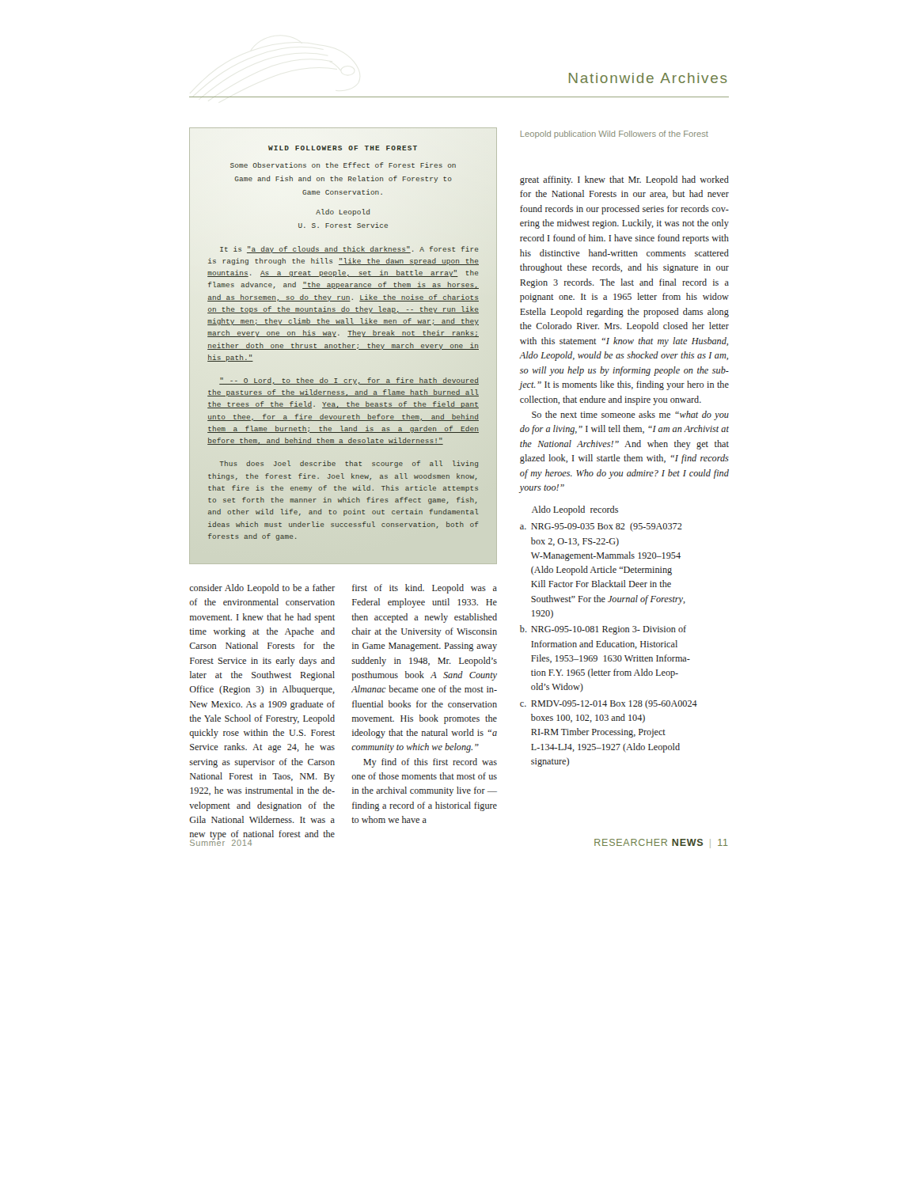Nationwide Archives
WILD FOLLOWERS OF THE FOREST
Some Observations on the Effect of Forest Fires on
Game and Fish and on the Relation of Forestry to
Game Conservation.
Aldo Leopold
U. S. Forest Service
It is "a day of clouds and thick darkness". A forest fire is raging through the hills "like the dawn spread upon the mountains. As a great people, set in battle array" the flames advance, and "the appearance of them is as horses, and as horsemen, so do they run. Like the noise of chariots on the tops of the mountains do they leap, -- they run like mighty men; they climb the wall like men of war; and they march every one on his way. They break not their ranks; neither doth one thrust another; they march every one in his path."
" -- O Lord, to thee do I cry, for a fire hath devoured the pastures of the wilderness, and a flame hath burned all the trees of the field. Yea, the beasts of the field pant unto thee, for a fire devoureth before them, and behind them a flame burneth; the land is as a garden of Eden before them, and behind them a desolate wilderness!"
Thus does Joel describe that scourge of all living things, the forest fire. Joel knew, as all woodsmen know, that fire is the enemy of the wild. This article attempts to set forth the manner in which fires affect game, fish, and other wild life, and to point out certain fundamental ideas which must underlie successful conservation, both of forests and of game.
consider Aldo Leopold to be a father of the environmental conservation movement. I knew that he had spent time working at the Apache and Carson National Forests for the Forest Service in its early days and later at the Southwest Regional Office (Region 3) in Albuquerque, New Mexico. As a 1909 graduate of the Yale School of Forestry, Leopold quickly rose within the U.S. Forest Service ranks. At age 24, he was serving as supervisor of the Carson National Forest in Taos, NM. By 1922, he was instrumental in the development and designation of the Gila National Wilderness. It was a new type of national forest and the first of its kind. Leopold was a Federal employee until 1933. He then accepted a newly established chair at the University of Wisconsin in Game Management. Passing away suddenly in 1948, Mr. Leopold’s posthumous book A Sand County Almanac became one of the most influential books for the conservation movement. His book promotes the ideology that the natural world is “a community to which we belong.”
My find of this first record was one of those moments that most of us in the archival community live for — finding a record of a historical figure to whom we have a
Leopold publication Wild Followers of the Forest
great affinity. I knew that Mr. Leopold had worked for the National Forests in our area, but had never found records in our processed series for records covering the midwest region. Luckily, it was not the only record I found of him. I have since found reports with his distinctive hand-written comments scattered throughout these records, and his signature in our Region 3 records. The last and final record is a poignant one. It is a 1965 letter from his widow Estella Leopold regarding the proposed dams along the Colorado River. Mrs. Leopold closed her letter with this statement “I know that my late Husband, Aldo Leopold, would be as shocked over this as I am, so will you help us by informing people on the subject.” It is moments like this, finding your hero in the collection, that endure and inspire you onward.
So the next time someone asks me “what do you do for a living,” I will tell them, “I am an Archivist at the National Archives!” And when they get that glazed look, I will startle them with, “I find records of my heroes. Who do you admire? I bet I could find yours too!”
Aldo Leopold records
NRG-95-09-035 Box 82 (95-59A0372 box 2, O-13, FS-22-G) W-Management-Mammals 1920–1954 (Aldo Leopold Article “Determining Kill Factor For Blacktail Deer in the Southwest” For the Journal of Forestry, 1920)
NRG-095-10-081 Region 3- Division of Information and Education, Historical Files, 1953–1969 1630 Written Informa- tion F.Y. 1965 (letter from Aldo Leop- old’s Widow)
RMDV-095-12-014 Box 128 (95-60A0024 boxes 100, 102, 103 and 104) RI-RM Timber Processing, Project L-134-LJ4, 1925–1927 (Aldo Leopold signature)
Summer 2014
RESEARCHER NEWS | 11